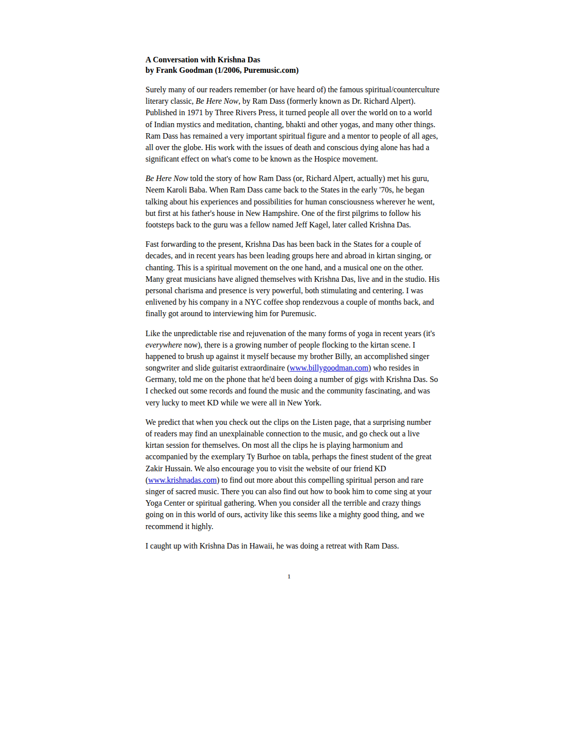A Conversation with Krishna Dasby Frank Goodman (1/2006, Puremusic.com)
Surely many of our readers remember (or have heard of) the famous spiritual/counterculture literary classic, Be Here Now, by Ram Dass (formerly known as Dr. Richard Alpert). Published in 1971 by Three Rivers Press, it turned people all over the world on to a world of Indian mystics and meditation, chanting, bhakti and other yogas, and many other things. Ram Dass has remained a very important spiritual figure and a mentor to people of all ages, all over the globe. His work with the issues of death and conscious dying alone has had a significant effect on what's come to be known as the Hospice movement.
Be Here Now told the story of how Ram Dass (or, Richard Alpert, actually) met his guru, Neem Karoli Baba. When Ram Dass came back to the States in the early '70s, he began talking about his experiences and possibilities for human consciousness wherever he went, but first at his father's house in New Hampshire. One of the first pilgrims to follow his footsteps back to the guru was a fellow named Jeff Kagel, later called Krishna Das.
Fast forwarding to the present, Krishna Das has been back in the States for a couple of decades, and in recent years has been leading groups here and abroad in kirtan singing, or chanting. This is a spiritual movement on the one hand, and a musical one on the other. Many great musicians have aligned themselves with Krishna Das, live and in the studio. His personal charisma and presence is very powerful, both stimulating and centering. I was enlivened by his company in a NYC coffee shop rendezvous a couple of months back, and finally got around to interviewing him for Puremusic.
Like the unpredictable rise and rejuvenation of the many forms of yoga in recent years (it's everywhere now), there is a growing number of people flocking to the kirtan scene. I happened to brush up against it myself because my brother Billy, an accomplished singer songwriter and slide guitarist extraordinaire (www.billygoodman.com) who resides in Germany, told me on the phone that he'd been doing a number of gigs with Krishna Das. So I checked out some records and found the music and the community fascinating, and was very lucky to meet KD while we were all in New York.
We predict that when you check out the clips on the Listen page, that a surprising number of readers may find an unexplainable connection to the music, and go check out a live kirtan session for themselves. On most all the clips he is playing harmonium and accompanied by the exemplary Ty Burhoe on tabla, perhaps the finest student of the great Zakir Hussain. We also encourage you to visit the website of our friend KD (www.krishnadas.com) to find out more about this compelling spiritual person and rare singer of sacred music. There you can also find out how to book him to come sing at your Yoga Center or spiritual gathering. When you consider all the terrible and crazy things going on in this world of ours, activity like this seems like a mighty good thing, and we recommend it highly.
I caught up with Krishna Das in Hawaii, he was doing a retreat with Ram Dass.
1